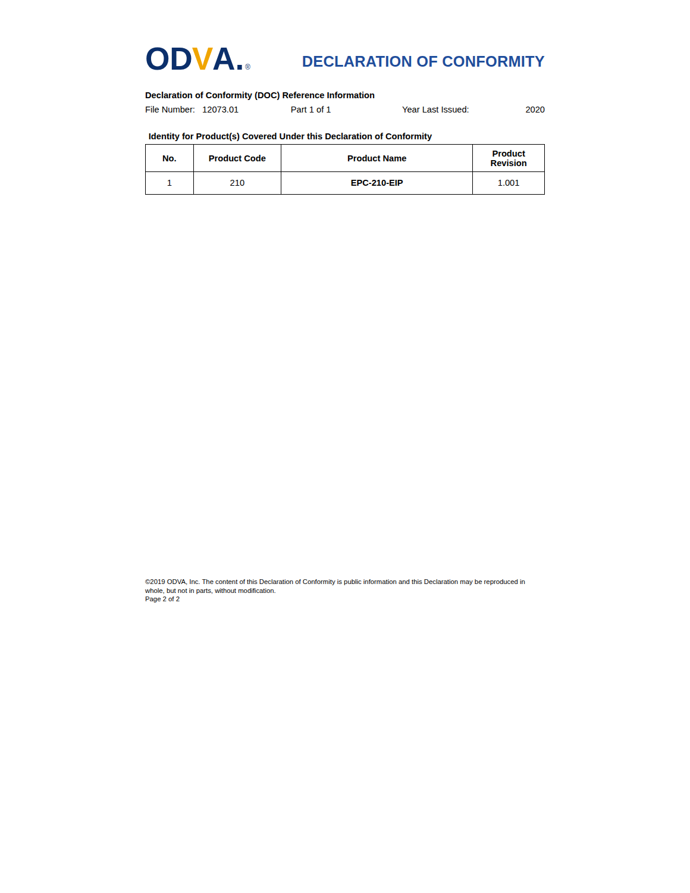OD VA.®
DECLARATION OF CONFORMITY
Declaration of Conformity (DOC) Reference Information
File Number: 12073.01
Part 1 of 1
Year Last Issued: 2020
Identity for Product(s) Covered Under this Declaration of Conformity
| No. | Product Code | Product Name | Product Revision |
| --- | --- | --- | --- |
| 1 | 210 | EPC-210-EIP | 1.001 |
©2019 ODVA, Inc. The content of this Declaration of Conformity is public information and this Declaration may be reproduced in whole, but not in parts, without modification.
Page 2 of 2